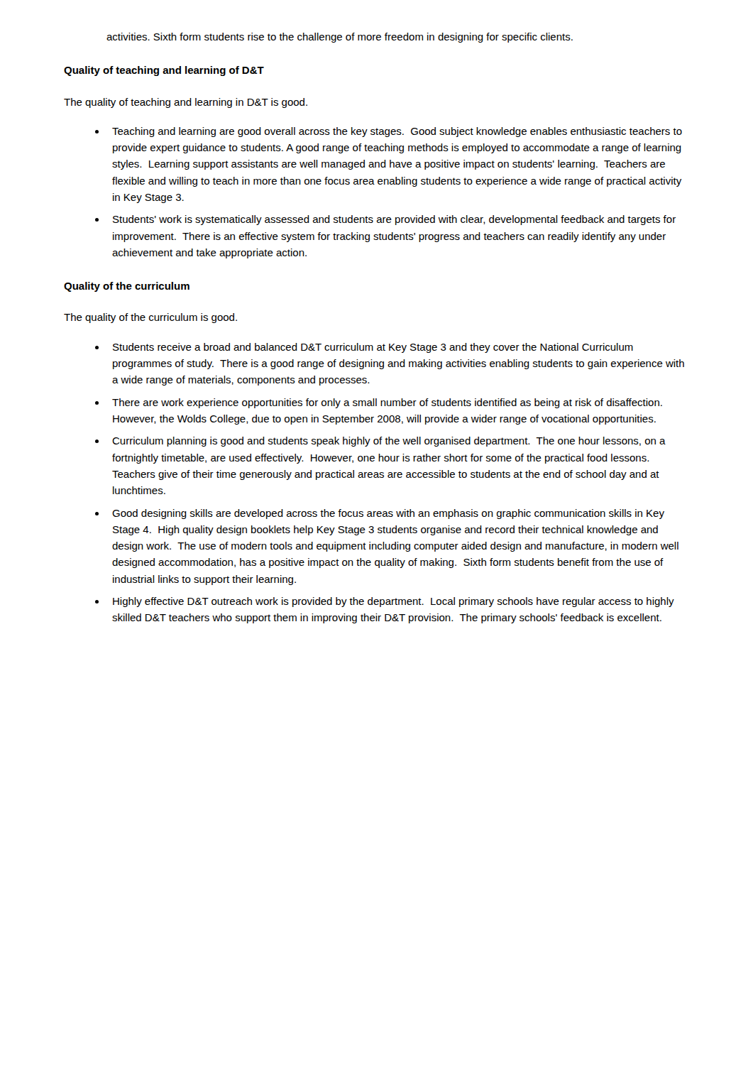activities. Sixth form students rise to the challenge of more freedom in designing for specific clients.
Quality of teaching and learning of D&T
The quality of teaching and learning in D&T is good.
Teaching and learning are good overall across the key stages. Good subject knowledge enables enthusiastic teachers to provide expert guidance to students. A good range of teaching methods is employed to accommodate a range of learning styles. Learning support assistants are well managed and have a positive impact on students' learning. Teachers are flexible and willing to teach in more than one focus area enabling students to experience a wide range of practical activity in Key Stage 3.
Students' work is systematically assessed and students are provided with clear, developmental feedback and targets for improvement. There is an effective system for tracking students' progress and teachers can readily identify any under achievement and take appropriate action.
Quality of the curriculum
The quality of the curriculum is good.
Students receive a broad and balanced D&T curriculum at Key Stage 3 and they cover the National Curriculum programmes of study. There is a good range of designing and making activities enabling students to gain experience with a wide range of materials, components and processes.
There are work experience opportunities for only a small number of students identified as being at risk of disaffection. However, the Wolds College, due to open in September 2008, will provide a wider range of vocational opportunities.
Curriculum planning is good and students speak highly of the well organised department. The one hour lessons, on a fortnightly timetable, are used effectively. However, one hour is rather short for some of the practical food lessons. Teachers give of their time generously and practical areas are accessible to students at the end of school day and at lunchtimes.
Good designing skills are developed across the focus areas with an emphasis on graphic communication skills in Key Stage 4. High quality design booklets help Key Stage 3 students organise and record their technical knowledge and design work. The use of modern tools and equipment including computer aided design and manufacture, in modern well designed accommodation, has a positive impact on the quality of making. Sixth form students benefit from the use of industrial links to support their learning.
Highly effective D&T outreach work is provided by the department. Local primary schools have regular access to highly skilled D&T teachers who support them in improving their D&T provision. The primary schools' feedback is excellent.